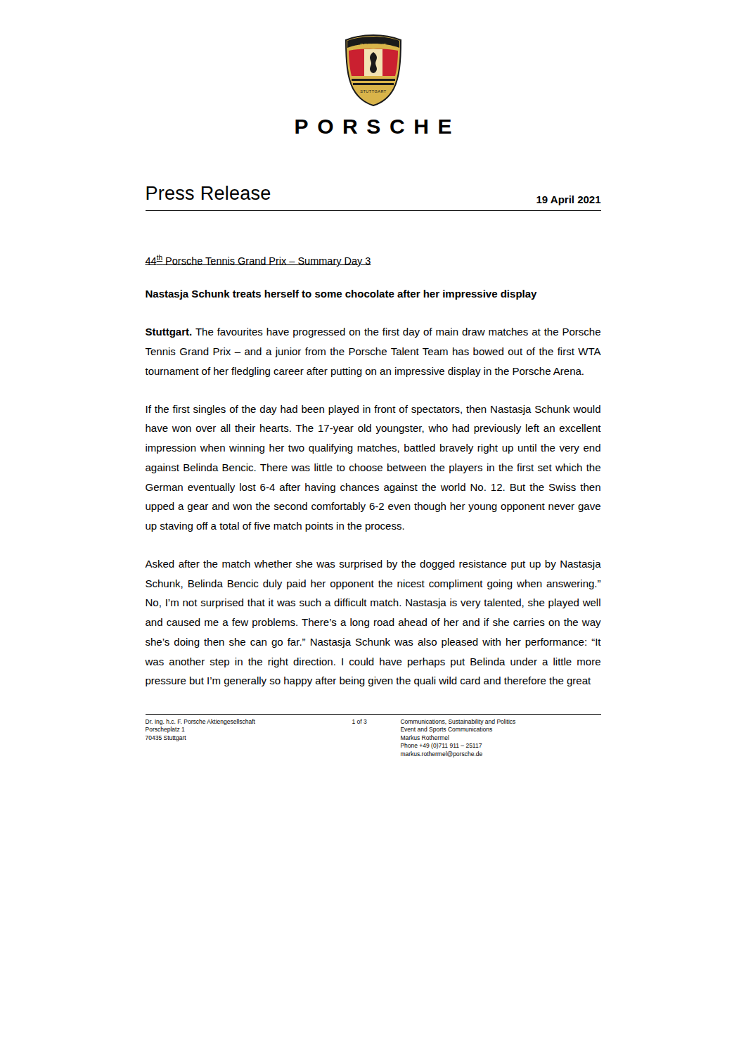PORSCHE STUTTGART
PORSCHE
Press Release
19 April 2021
44th Porsche Tennis Grand Prix – Summary Day 3
Nastasja Schunk treats herself to some chocolate after her impressive display
Stuttgart. The favourites have progressed on the first day of main draw matches at the Porsche Tennis Grand Prix – and a junior from the Porsche Talent Team has bowed out of the first WTA tournament of her fledgling career after putting on an impressive display in the Porsche Arena.
If the first singles of the day had been played in front of spectators, then Nastasja Schunk would have won over all their hearts. The 17-year old youngster, who had previously left an excellent impression when winning her two qualifying matches, battled bravely right up until the very end against Belinda Bencic. There was little to choose between the players in the first set which the German eventually lost 6-4 after having chances against the world No. 12. But the Swiss then upped a gear and won the second comfortably 6-2 even though her young opponent never gave up staving off a total of five match points in the process.
Asked after the match whether she was surprised by the dogged resistance put up by Nastasja Schunk, Belinda Bencic duly paid her opponent the nicest compliment going when answering.” No, I’m not surprised that it was such a difficult match. Nastasja is very talented, she played well and caused me a few problems. There’s a long road ahead of her and if she carries on the way she’s doing then she can go far.” Nastasja Schunk was also pleased with her performance: “It was another step in the right direction. I could have perhaps put Belinda under a little more pressure but I’m generally so happy after being given the quali wild card and therefore the great
Dr. Ing. h.c. F. Porsche Aktiengesellschaft
Porscheplatz 1
70435 Stuttgart
1 of 3
Communications, Sustainability and Politics
Event and Sports Communications
Markus Rothermel
Phone +49 (0)711 911 – 25117
markus.rothermel@porsche.de